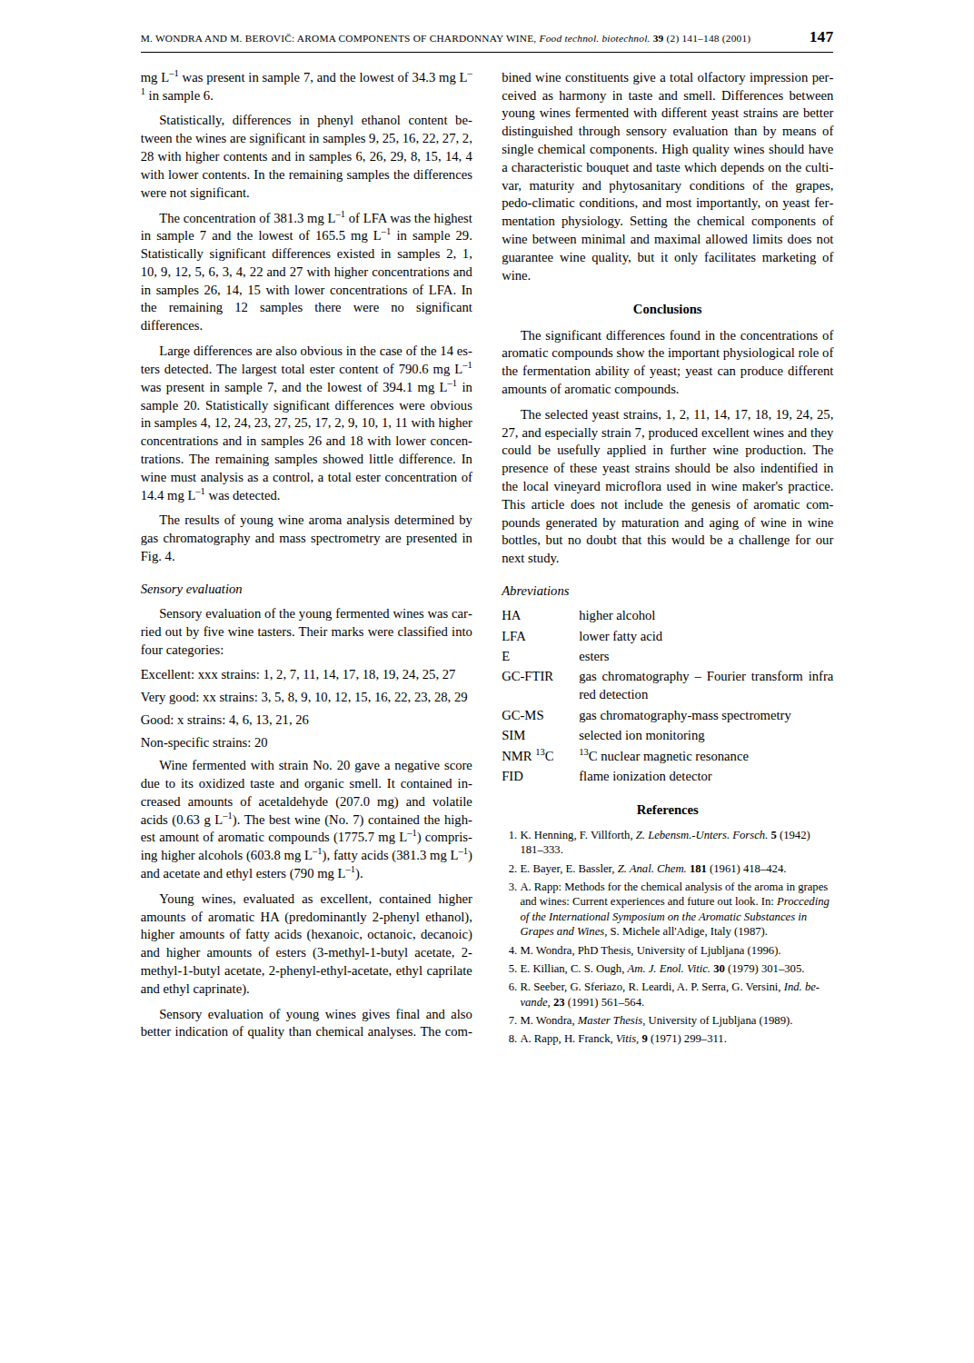M. Wondra and M. Berovič: Aroma Components of Chardonnay Wine, Food technol. biotechnol. 39 (2) 141–148 (2001) 147
mg L–1 was present in sample 7, and the lowest of 34.3 mg L–1 in sample 6.
Statistically, differences in phenyl ethanol content between the wines are significant in samples 9, 25, 16, 22, 27, 2, 28 with higher contents and in samples 6, 26, 29, 8, 15, 14, 4 with lower contents. In the remaining samples the differences were not significant.
The concentration of 381.3 mg L–1 of LFA was the highest in sample 7 and the lowest of 165.5 mg L–1 in sample 29. Statistically significant differences existed in samples 2, 1, 10, 9, 12, 5, 6, 3, 4, 22 and 27 with higher concentrations and in samples 26, 14, 15 with lower concentrations of LFA. In the remaining 12 samples there were no significant differences.
Large differences are also obvious in the case of the 14 esters detected. The largest total ester content of 790.6 mg L–1 was present in sample 7, and the lowest of 394.1 mg L–1 in sample 20. Statistically significant differences were obvious in samples 4, 12, 24, 23, 27, 25, 17, 2, 9, 10, 1, 11 with higher concentrations and in samples 26 and 18 with lower concentrations. The remaining samples showed little difference. In wine must analysis as a control, a total ester concentration of 14.4 mg L–1 was detected.
The results of young wine aroma analysis determined by gas chromatography and mass spectrometry are presented in Fig. 4.
Sensory evaluation
Sensory evaluation of the young fermented wines was carried out by five wine tasters. Their marks were classified into four categories:
Excellent: xxx strains: 1, 2, 7, 11, 14, 17, 18, 19, 24, 25, 27
Very good: xx strains: 3, 5, 8, 9, 10, 12, 15, 16, 22, 23, 28, 29
Good: x strains: 4, 6, 13, 21, 26
Non-specific strains: 20
Wine fermented with strain No. 20 gave a negative score due to its oxidized taste and organic smell. It contained increased amounts of acetaldehyde (207.0 mg) and volatile acids (0.63 g L–1). The best wine (No. 7) contained the highest amount of aromatic compounds (1775.7 mg L–1) comprising higher alcohols (603.8 mg L–1), fatty acids (381.3 mg L–1) and acetate and ethyl esters (790 mg L–1).
Young wines, evaluated as excellent, contained higher amounts of aromatic HA (predominantly 2-phenyl ethanol), higher amounts of fatty acids (hexanoic, octanoic, decanoic) and higher amounts of esters (3-methyl-1-butyl acetate, 2-methyl-1-butyl acetate, 2-phenyl-ethyl-acetate, ethyl caprilate and ethyl caprinate).
Sensory evaluation of young wines gives final and also better indication of quality than chemical analyses. The combined wine constituents give a total olfactory impression perceived as harmony in taste and smell. Differences between young wines fermented with different yeast strains are better distinguished through sensory evaluation than by means of single chemical components. High quality wines should have a characteristic bouquet and taste which depends on the cultivar, maturity and phytosanitary conditions of the grapes, pedo-climatic conditions, and most importantly, on yeast fermentation physiology. Setting the chemical components of wine between minimal and maximal allowed limits does not guarantee wine quality, but it only facilitates marketing of wine.
Conclusions
The significant differences found in the concentrations of aromatic compounds show the important physiological role of the fermentation ability of yeast; yeast can produce different amounts of aromatic compounds.
The selected yeast strains, 1, 2, 11, 14, 17, 18, 19, 24, 25, 27, and especially strain 7, produced excellent wines and they could be usefully applied in further wine production. The presence of these yeast strains should be also indentified in the local vineyard microflora used in wine maker's practice. This article does not include the genesis of aromatic compounds generated by maturation and aging of wine in wine bottles, but no doubt that this would be a challenge for our next study.
Abreviations
HA
higher alcohol
LFA
lower fatty acid
E
esters
GC-FTIR
gas chromatography – Fourier transform infra red detection
GC-MS
gas chromatography-mass spectrometry
SIM
selected ion monitoring
NMR 13C
13C nuclear magnetic resonance
FID
flame ionization detector
References
K. Henning, F. Villforth, Z. Lebensm.-Unters. Forsch. 5 (1942) 181–333.
E. Bayer, E. Bassler, Z. Anal. Chem. 181 (1961) 418–424.
A. Rapp: Methods for the chemical analysis of the aroma in grapes and wines: Current experiences and future out look. In: Procceding of the International Symposium on the Aromatic Substances in Grapes and Wines, S. Michele all'Adige, Italy (1987).
M. Wondra, PhD Thesis, University of Ljubljana (1996).
E. Killian, C. S. Ough, Am. J. Enol. Vitic. 30 (1979) 301–305.
R. Seeber, G. Sferiazo, R. Leardi, A. P. Serra, G. Versini, Ind. bevande, 23 (1991) 561–564.
M. Wondra, Master Thesis, University of Ljubljana (1989).
A. Rapp, H. Franck, Vitis, 9 (1971) 299–311.